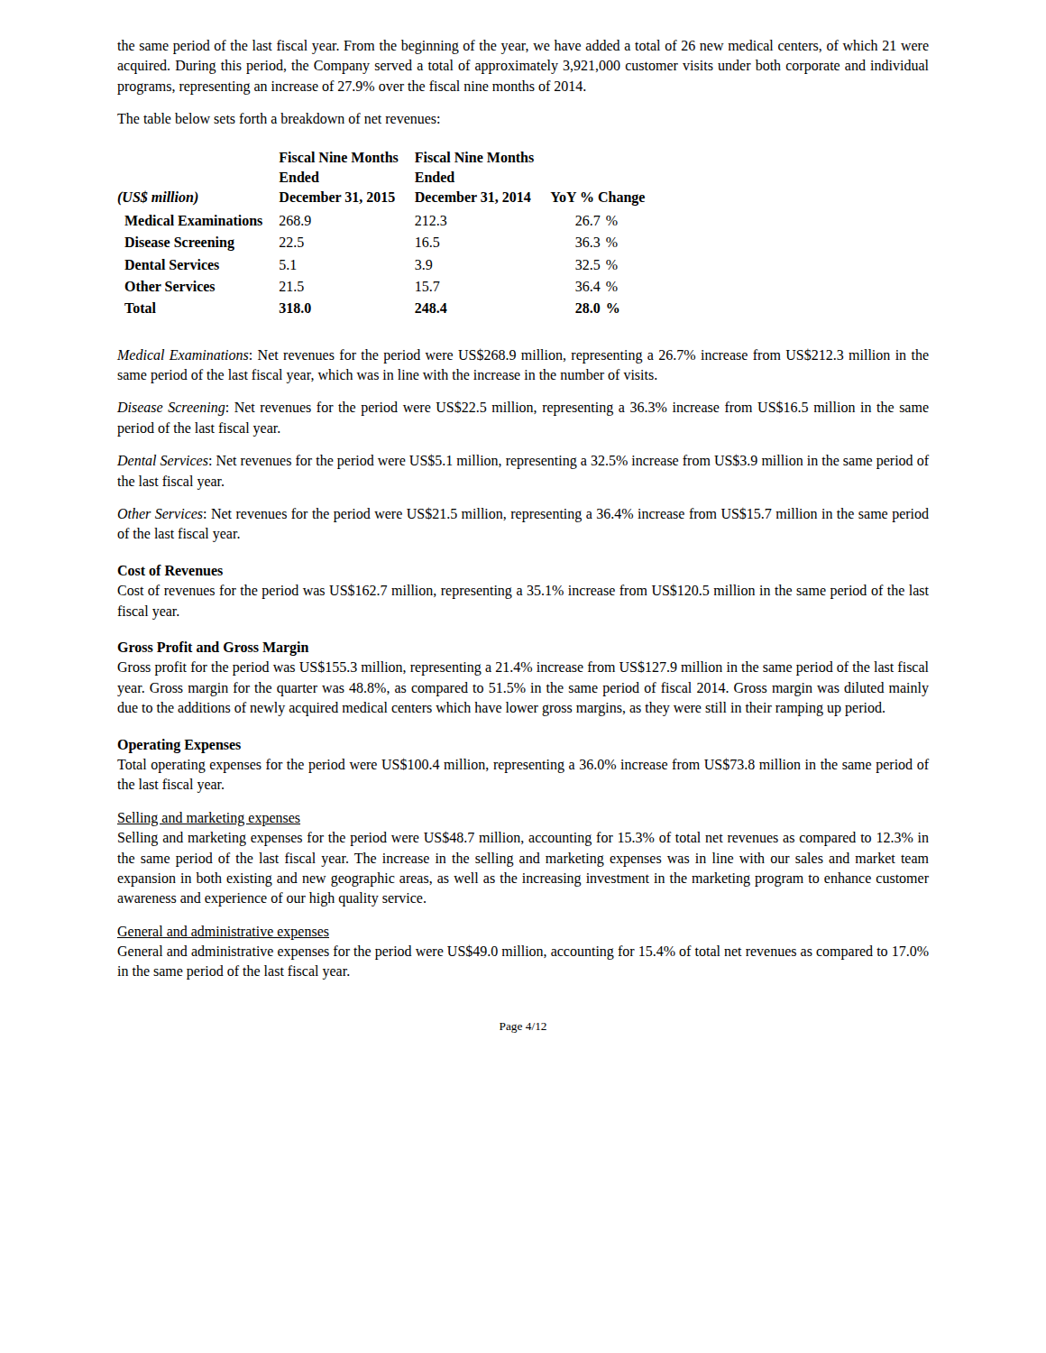the same period of the last fiscal year. From the beginning of the year, we have added a total of 26 new medical centers, of which 21 were acquired. During this period, the Company served a total of approximately 3,921,000 customer visits under both corporate and individual programs, representing an increase of 27.9% over the fiscal nine months of 2014.
The table below sets forth a breakdown of net revenues:
| (US$ million) | Fiscal Nine Months Ended December 31, 2015 | Fiscal Nine Months Ended December 31, 2014 | YoY % Change |
| --- | --- | --- | --- |
| Medical Examinations | 268.9 | 212.3 | 26.7 | % |
| Disease Screening | 22.5 | 16.5 | 36.3 | % |
| Dental Services | 5.1 | 3.9 | 32.5 | % |
| Other Services | 21.5 | 15.7 | 36.4 | % |
| Total | 318.0 | 248.4 | 28.0 | % |
Medical Examinations: Net revenues for the period were US$268.9 million, representing a 26.7% increase from US$212.3 million in the same period of the last fiscal year, which was in line with the increase in the number of visits.
Disease Screening: Net revenues for the period were US$22.5 million, representing a 36.3% increase from US$16.5 million in the same period of the last fiscal year.
Dental Services: Net revenues for the period were US$5.1 million, representing a 32.5% increase from US$3.9 million in the same period of the last fiscal year.
Other Services: Net revenues for the period were US$21.5 million, representing a 36.4% increase from US$15.7 million in the same period of the last fiscal year.
Cost of Revenues
Cost of revenues for the period was US$162.7 million, representing a 35.1% increase from US$120.5 million in the same period of the last fiscal year.
Gross Profit and Gross Margin
Gross profit for the period was US$155.3 million, representing a 21.4% increase from US$127.9 million in the same period of the last fiscal year. Gross margin for the quarter was 48.8%, as compared to 51.5% in the same period of fiscal 2014. Gross margin was diluted mainly due to the additions of newly acquired medical centers which have lower gross margins, as they were still in their ramping up period.
Operating Expenses
Total operating expenses for the period were US$100.4 million, representing a 36.0% increase from US$73.8 million in the same period of the last fiscal year.
Selling and marketing expenses
Selling and marketing expenses for the period were US$48.7 million, accounting for 15.3% of total net revenues as compared to 12.3% in the same period of the last fiscal year. The increase in the selling and marketing expenses was in line with our sales and market team expansion in both existing and new geographic areas, as well as the increasing investment in the marketing program to enhance customer awareness and experience of our high quality service.
General and administrative expenses
General and administrative expenses for the period were US$49.0 million, accounting for 15.4% of total net revenues as compared to 17.0% in the same period of the last fiscal year.
Page 4/12